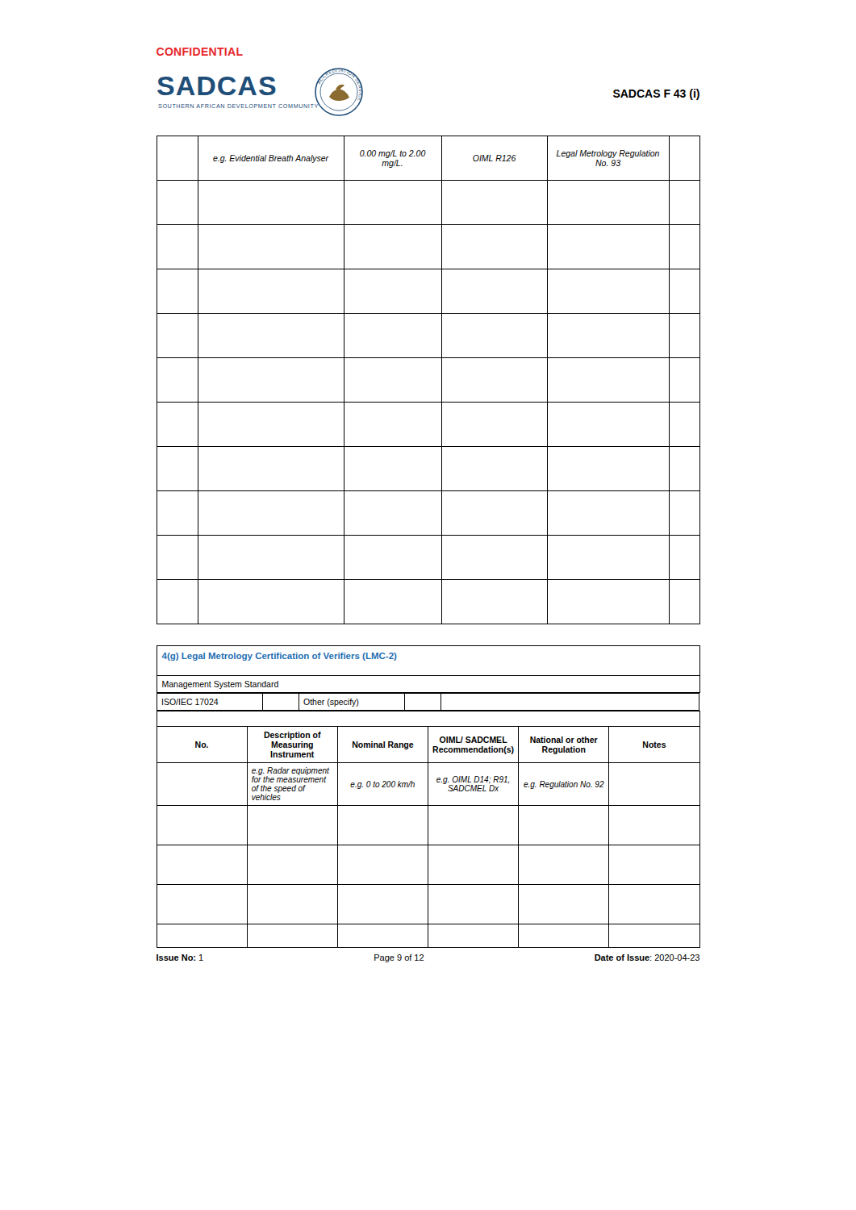CONFIDENTIAL
SADCAS SOUTHERN AFRICAN DEVELOPMENT COMMUNITY ACCREDITATION SERVICE
SADCAS F 43 (i)
| | e.g. Evidential Breath Analyser | 0.00 mg/L to 2.00 mg/L. | OIML R126 | Legal Metrology Regulation No. 93 | |
| 4(g) Legal Metrology Certification of Verifiers (LMC-2) |
| Management System Standard |
| / ISO/IEC 17024 / / Other (specify) / / / |
| No. | Description of Measuring Instrument | Nominal Range | OIML/ SADCMEL Recommendation(s) | National or other Regulation | Notes |
| | e.g. Radar equipment for the measurement of the speed of vehicles | e.g. 0 to 200 km/h | e.g. OIML D14; R91, SADCMEL Dx | e.g. Regulation No. 92 | |
Issue No: 1
Page 9 of 12
Date of Issue: 2020-04-23